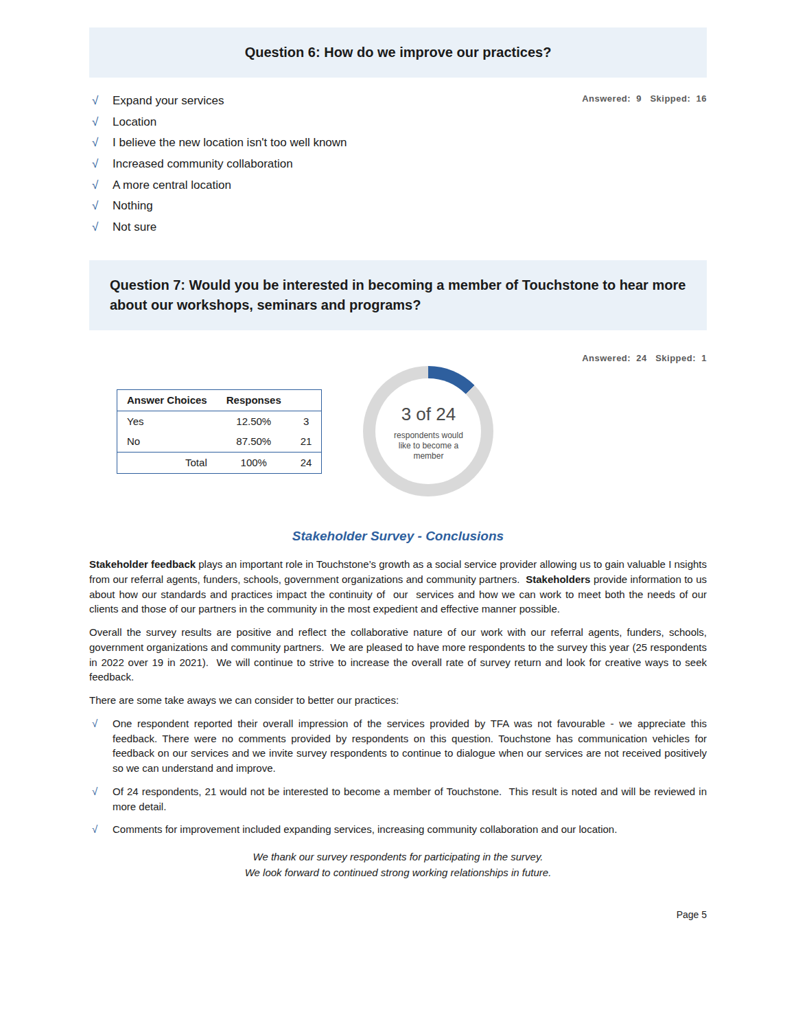Question 6: How do we improve our practices?
Expand your services
Location
I believe the new location isn't too well known
Increased community collaboration
A more central location
Nothing
Not sure
Answered: 9 Skipped: 16
Question 7: Would you be interested in becoming a member of Touchstone to hear more about our workshops, seminars and programs?
| Answer Choices | Responses | |
| --- | --- | --- |
| Yes | 12.50% | 3 |
| No | 87.50% | 21 |
| Total | 100% | 24 |
3 of 24
respondents would like to become a member
Answered: 24 Skipped: 1
Stakeholder Survey - Conclusions
Stakeholder feedback plays an important role in Touchstone’s growth as a social service provider allowing us to gain valuable I nsights from our referral agents, funders, schools, government organizations and community partners. Stakeholders provide information to us about how our standards and practices impact the continuity of our services and how we can work to meet both the needs of our clients and those of our partners in the community in the most expedient and effective manner possible.
Overall the survey results are positive and reflect the collaborative nature of our work with our referral agents, funders, schools, government organizations and community partners. We are pleased to have more respondents to the survey this year (25 respondents in 2022 over 19 in 2021). We will continue to strive to increase the overall rate of survey return and look for creative ways to seek feedback.
There are some take aways we can consider to better our practices:
One respondent reported their overall impression of the services provided by TFA was not favourable - we appreciate this feedback. There were no comments provided by respondents on this question. Touchstone has communication vehicles for feedback on our services and we invite survey respondents to continue to dialogue when our services are not received positively so we can understand and improve.
Of 24 respondents, 21 would not be interested to become a member of Touchstone. This result is noted and will be reviewed in more detail.
Comments for improvement included expanding services, increasing community collaboration and our location.
We thank our survey respondents for participating in the survey.
We look forward to continued strong working relationships in future.
Page 5